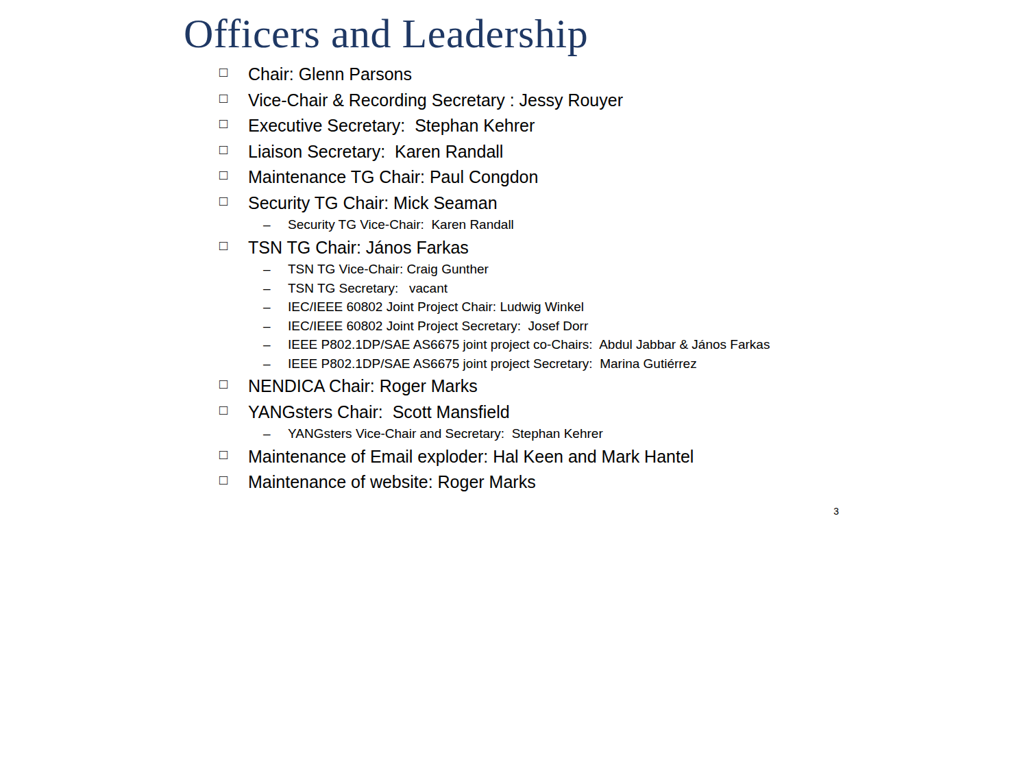Officers and Leadership
Chair: Glenn Parsons
Vice-Chair & Recording Secretary : Jessy Rouyer
Executive Secretary: Stephan Kehrer
Liaison Secretary: Karen Randall
Maintenance TG Chair: Paul Congdon
Security TG Chair: Mick Seaman
Security TG Vice-Chair: Karen Randall
TSN TG Chair: János Farkas
TSN TG Vice-Chair: Craig Gunther
TSN TG Secretary: vacant
IEC/IEEE 60802 Joint Project Chair: Ludwig Winkel
IEC/IEEE 60802 Joint Project Secretary: Josef Dorr
IEEE P802.1DP/SAE AS6675 joint project co-Chairs: Abdul Jabbar & János Farkas
IEEE P802.1DP/SAE AS6675 joint project Secretary: Marina Gutiérrez
NENDICA Chair: Roger Marks
YANGsters Chair: Scott Mansfield
YANGsters Vice-Chair and Secretary: Stephan Kehrer
Maintenance of Email exploder: Hal Keen and Mark Hantel
Maintenance of website: Roger Marks
3